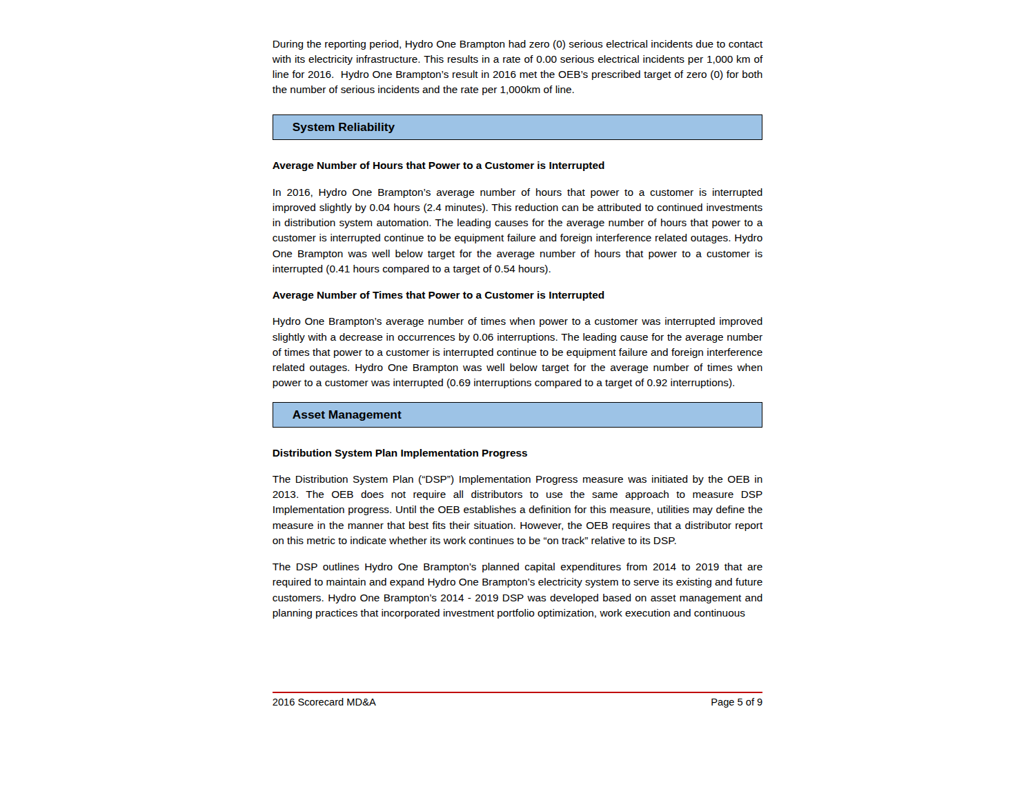During the reporting period, Hydro One Brampton had zero (0) serious electrical incidents due to contact with its electricity infrastructure. This results in a rate of 0.00 serious electrical incidents per 1,000 km of line for 2016. Hydro One Brampton’s result in 2016 met the OEB’s prescribed target of zero (0) for both the number of serious incidents and the rate per 1,000km of line.
System Reliability
Average Number of Hours that Power to a Customer is Interrupted
In 2016, Hydro One Brampton’s average number of hours that power to a customer is interrupted improved slightly by 0.04 hours (2.4 minutes). This reduction can be attributed to continued investments in distribution system automation. The leading causes for the average number of hours that power to a customer is interrupted continue to be equipment failure and foreign interference related outages. Hydro One Brampton was well below target for the average number of hours that power to a customer is interrupted (0.41 hours compared to a target of 0.54 hours).
Average Number of Times that Power to a Customer is Interrupted
Hydro One Brampton’s average number of times when power to a customer was interrupted improved slightly with a decrease in occurrences by 0.06 interruptions. The leading cause for the average number of times that power to a customer is interrupted continue to be equipment failure and foreign interference related outages. Hydro One Brampton was well below target for the average number of times when power to a customer was interrupted (0.69 interruptions compared to a target of 0.92 interruptions).
Asset Management
Distribution System Plan Implementation Progress
The Distribution System Plan (“DSP”) Implementation Progress measure was initiated by the OEB in 2013. The OEB does not require all distributors to use the same approach to measure DSP Implementation progress. Until the OEB establishes a definition for this measure, utilities may define the measure in the manner that best fits their situation. However, the OEB requires that a distributor report on this metric to indicate whether its work continues to be “on track” relative to its DSP.
The DSP outlines Hydro One Brampton’s planned capital expenditures from 2014 to 2019 that are required to maintain and expand Hydro One Brampton’s electricity system to serve its existing and future customers. Hydro One Brampton’s 2014 - 2019 DSP was developed based on asset management and planning practices that incorporated investment portfolio optimization, work execution and continuous
2016 Scorecard MD&A Page 5 of 9